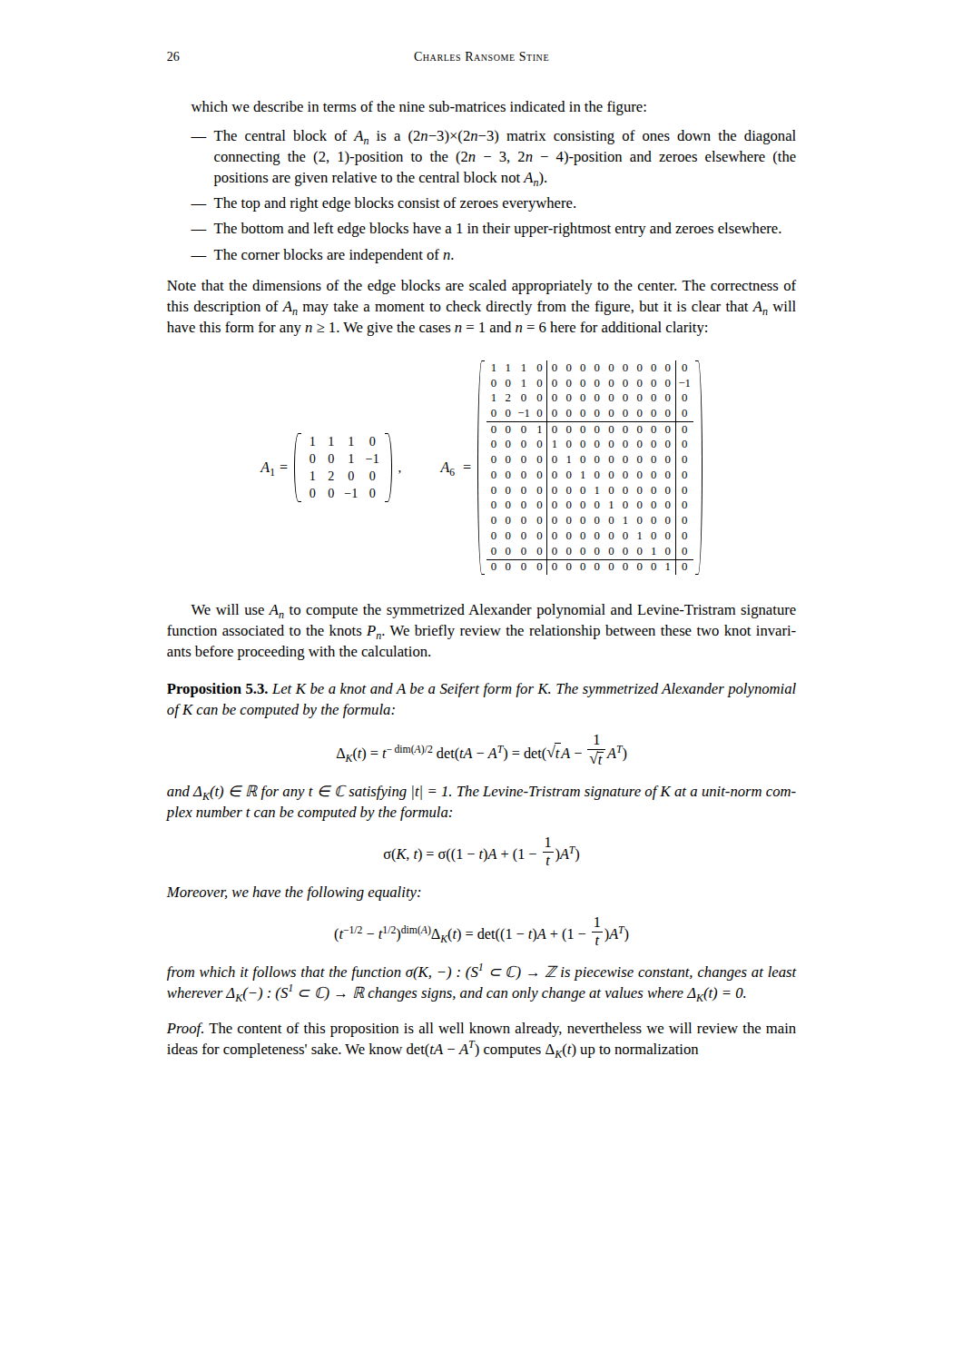26 Charles Ransome Stine
which we describe in terms of the nine sub-matrices indicated in the figure:
The central block of An is a (2n−3)×(2n−3) matrix consisting of ones down the diagonal connecting the (2, 1)-position to the (2n − 3, 2n − 4)-position and zeroes elsewhere (the positions are given relative to the central block not An).
The top and right edge blocks consist of zeroes everywhere.
The bottom and left edge blocks have a 1 in their upper-rightmost entry and zeroes elsewhere.
The corner blocks are independent of n.
Note that the dimensions of the edge blocks are scaled appropriately to the center. The correctness of this description of An may take a moment to check directly from the figure, but it is clear that An will have this form for any n ≥ 1. We give the cases n = 1 and n = 6 here for additional clarity:
A1 =
| 1 | 1 | 1 | 0 |
| 0 | 0 | 1 | −1 |
| 1 | 2 | 0 | 0 |
| 0 | 0 | −1 | 0 |
,
A6 =
| 1 | 1 | 1 | 0 | 0 | 0 | 0 | 0 | 0 | 0 | 0 | 0 | 0 | 0 |
| 0 | 0 | 1 | 0 | 0 | 0 | 0 | 0 | 0 | 0 | 0 | 0 | 0 | −1 |
| 1 | 2 | 0 | 0 | 0 | 0 | 0 | 0 | 0 | 0 | 0 | 0 | 0 | 0 |
| 0 | 0 | −1 | 0 | 0 | 0 | 0 | 0 | 0 | 0 | 0 | 0 | 0 | 0 |
| 0 | 0 | 0 | 1 | 0 | 0 | 0 | 0 | 0 | 0 | 0 | 0 | 0 | 0 |
| 0 | 0 | 0 | 0 | 1 | 0 | 0 | 0 | 0 | 0 | 0 | 0 | 0 | 0 |
| 0 | 0 | 0 | 0 | 0 | 1 | 0 | 0 | 0 | 0 | 0 | 0 | 0 | 0 |
| 0 | 0 | 0 | 0 | 0 | 0 | 1 | 0 | 0 | 0 | 0 | 0 | 0 | 0 |
| 0 | 0 | 0 | 0 | 0 | 0 | 0 | 1 | 0 | 0 | 0 | 0 | 0 | 0 |
| 0 | 0 | 0 | 0 | 0 | 0 | 0 | 0 | 1 | 0 | 0 | 0 | 0 | 0 |
| 0 | 0 | 0 | 0 | 0 | 0 | 0 | 0 | 0 | 1 | 0 | 0 | 0 | 0 |
| 0 | 0 | 0 | 0 | 0 | 0 | 0 | 0 | 0 | 0 | 1 | 0 | 0 | 0 |
| 0 | 0 | 0 | 0 | 0 | 0 | 0 | 0 | 0 | 0 | 0 | 1 | 0 | 0 |
| 0 | 0 | 0 | 0 | 0 | 0 | 0 | 0 | 0 | 0 | 0 | 0 | 1 | 0 |
We will use An to compute the symmetrized Alexander polynomial and Levine-Tristram signature function associated to the knots Pn. We briefly review the relationship between these two knot invariants before proceeding with the calculation.
Proposition 5.3. Let K be a knot and A be a Seifert form for K. The symmetrized Alexander polynomial of K can be computed by the formula:
ΔK(t) = t− dim(A)/2 det(tA − AT) = det(tA − 1 t AT)
and ΔK(t) ∈ ℝ for any t ∈ ℂ satisfying |t| = 1. The Levine-Tristram signature of K at a unit-norm complex number t can be computed by the formula:
σ(K, t) = σ((1 − t)A + (1 − 1 t)AT)
Moreover, we have the following equality:
(t−1/2 − t1/2)dim(A)ΔK(t) = det((1 − t)A + (1 − 1 t)AT)
from which it follows that the function σ(K, −) : (S1 ⊂ ℂ) → ℤ is piecewise constant, changes at least wherever ΔK(−) : (S1 ⊂ ℂ) → ℝ changes signs, and can only change at values where ΔK(t) = 0.
Proof. The content of this proposition is all well known already, nevertheless we will review the main ideas for completeness' sake. We know det(tA − AT) computes ΔK(t) up to normalization